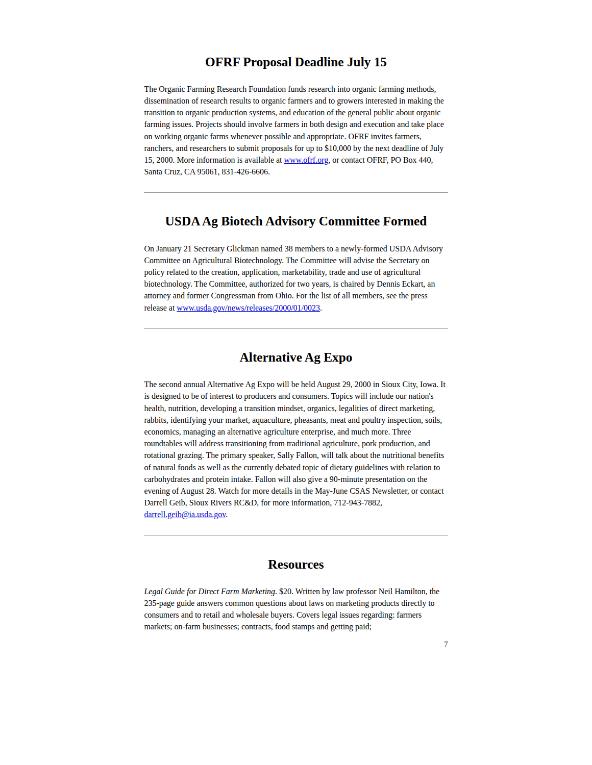OFRF Proposal Deadline July 15
The Organic Farming Research Foundation funds research into organic farming methods, dissemination of research results to organic farmers and to growers interested in making the transition to organic production systems, and education of the general public about organic farming issues. Projects should involve farmers in both design and execution and take place on working organic farms whenever possible and appropriate. OFRF invites farmers, ranchers, and researchers to submit proposals for up to $10,000 by the next deadline of July 15, 2000. More information is available at www.ofrf.org, or contact OFRF, PO Box 440, Santa Cruz, CA 95061, 831-426-6606.
USDA Ag Biotech Advisory Committee Formed
On January 21 Secretary Glickman named 38 members to a newly-formed USDA Advisory Committee on Agricultural Biotechnology. The Committee will advise the Secretary on policy related to the creation, application, marketability, trade and use of agricultural biotechnology. The Committee, authorized for two years, is chaired by Dennis Eckart, an attorney and former Congressman from Ohio. For the list of all members, see the press release at www.usda.gov/news/releases/2000/01/0023.
Alternative Ag Expo
The second annual Alternative Ag Expo will be held August 29, 2000 in Sioux City, Iowa. It is designed to be of interest to producers and consumers. Topics will include our nation's health, nutrition, developing a transition mindset, organics, legalities of direct marketing, rabbits, identifying your market, aquaculture, pheasants, meat and poultry inspection, soils, economics, managing an alternative agriculture enterprise, and much more. Three roundtables will address transitioning from traditional agriculture, pork production, and rotational grazing. The primary speaker, Sally Fallon, will talk about the nutritional benefits of natural foods as well as the currently debated topic of dietary guidelines with relation to carbohydrates and protein intake. Fallon will also give a 90-minute presentation on the evening of August 28. Watch for more details in the May-June CSAS Newsletter, or contact Darrell Geib, Sioux Rivers RC&D, for more information, 712-943-7882, darrell.geib@ia.usda.gov.
Resources
Legal Guide for Direct Farm Marketing. $20. Written by law professor Neil Hamilton, the 235-page guide answers common questions about laws on marketing products directly to consumers and to retail and wholesale buyers. Covers legal issues regarding: farmers markets; on-farm businesses; contracts, food stamps and getting paid;
7